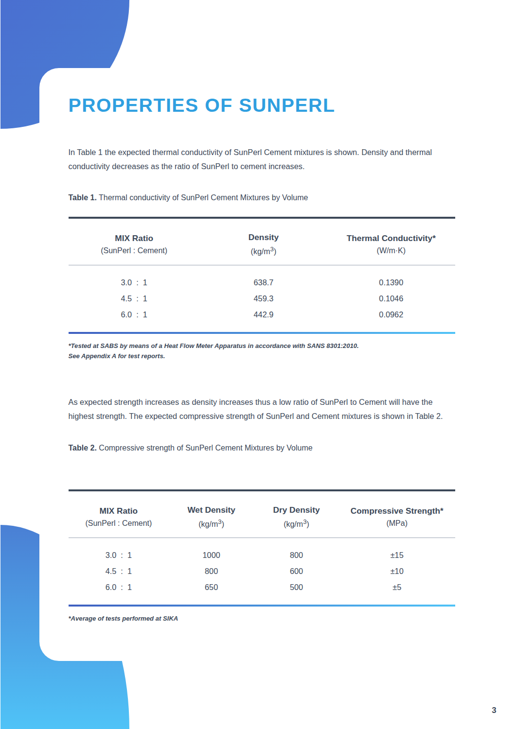Properties of SunPerl
In Table 1 the expected thermal conductivity of SunPerl Cement mixtures is shown. Density and thermal conductivity decreases as the ratio of SunPerl to cement increases.
Table 1. Thermal conductivity of SunPerl Cement Mixtures by Volume
| MIX Ratio (SunPerl : Cement) | Density (kg/m 3 ) | Thermal Conductivity* (W/m·K) |
| --- | --- | --- |
| 3.0 : 1 | 638.7 | 0.1390 |
| 4.5 : 1 | 459.3 | 0.1046 |
| 6.0 : 1 | 442.9 | 0.0962 |
*Tested at SABS by means of a Heat Flow Meter Apparatus in accordance with SANS 8301:2010.
See Appendix A for test reports.
As expected strength increases as density increases thus a low ratio of SunPerl to Cement will have the highest strength. The expected compressive strength of SunPerl and Cement mixtures is shown in Table 2.
Table 2. Compressive strength of SunPerl Cement Mixtures by Volume
| MIX Ratio (SunPerl : Cement) | Wet Density (kg/m 3 ) | Dry Density (kg/m 3 ) | Compressive Strength* (MPa) |
| --- | --- | --- | --- |
| 3.0 : 1 | 1000 | 800 | ±15 |
| 4.5 : 1 | 800 | 600 | ±10 |
| 6.0 : 1 | 650 | 500 | ±5 |
*Average of tests performed at SIKA
3